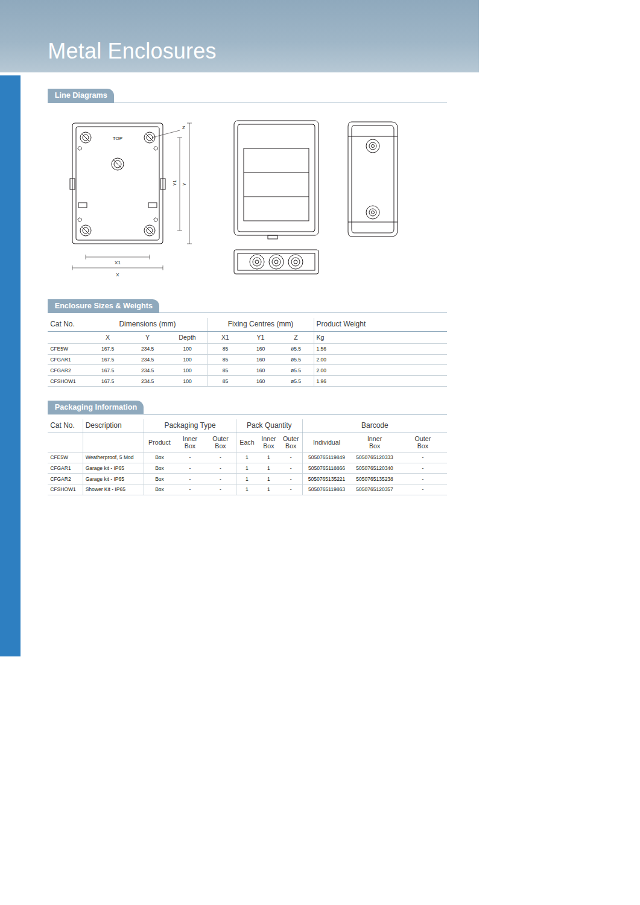Metal Enclosures
Line Diagrams
TOP Z Y1 Y X1 X
Enclosure Sizes & Weights
| Cat No. | Dimensions (mm) | Fixing Centres (mm) | Product Weight |
| --- | --- | --- | --- |
| | X | Y | Depth | X1 | Y1 | Z | Kg |
| CFE5W | 167.5 | 234.5 | 100 | 85 | 160 | ø5.5 | 1.56 |
| CFGAR1 | 167.5 | 234.5 | 100 | 85 | 160 | ø5.5 | 2.00 |
| CFGAR2 | 167.5 | 234.5 | 100 | 85 | 160 | ø5.5 | 2.00 |
| CFSHOW1 | 167.5 | 234.5 | 100 | 85 | 160 | ø5.5 | 1.96 |
Packaging Information
| Cat No. | Description | Packaging Type | Pack Quantity | Barcode |
| --- | --- | --- | --- | --- |
| | | Product | Inner Box | Outer Box | Each | Inner Box | Outer Box | Individual | Inner Box | Outer Box |
| CFE5W | Weatherproof, 5 Mod | Box | - | - | 1 | 1 | - | 5050765119849 | 5050765120333 | - |
| CFGAR1 | Garage kit - IP65 | Box | - | - | 1 | 1 | - | 5050765118866 | 5050765120340 | - |
| CFGAR2 | Garage kit - IP65 | Box | - | - | 1 | 1 | - | 5050765135221 | 5050765135238 | - |
| CFSHOW1 | Shower Kit - IP65 | Box | - | - | 1 | 1 | - | 5050765119863 | 5050765120357 | - |